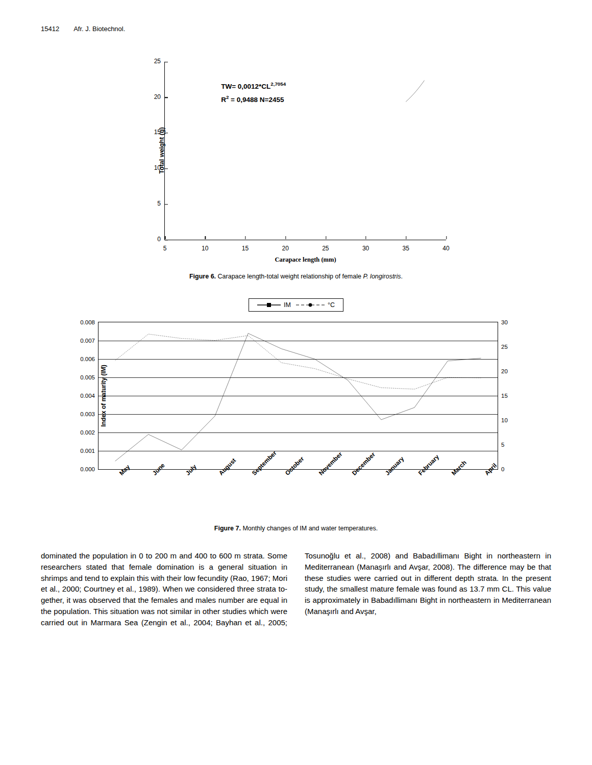15412 Afr. J. Biotechnol.
Total weight (g)
25
20
15
10
5
0
5
10
15
20
25
30
35
40
Carapace length (mm)
TW= 0,0012*CL2,7054
R2 = 0,9488 N=2455
Figure 6. Carapace length-total weight relationship of female P. longirostris.
IM °C
Index of maturity (IM)
0.008
0.007
0.006
0.005
0.004
0.003
0.002
0.001
0.000
30
25
20
15
10
5
0
May
June
July
August
September
October
November
December
January
February
March
April
Figure 7. Monthly changes of IM and water temperatures.
dominated the population in 0 to 200 m and 400 to 600 m strata. Some researchers stated that female domination is a general situation in shrimps and tend to explain this with their low fecundity (Rao, 1967; Mori et al., 2000; Courtney et al., 1989). When we considered three strata together, it was observed that the females and males number are equal in the population. This situation was not similar in other studies which were carried out in Marmara Sea (Zengin et al., 2004; Bayhan et al., 2005; Tosunoğlu et al., 2008) and Babadıllimanı Bight in northeastern in Mediterranean (Manaşırlı and Avşar, 2008). The difference may be that these studies were carried out in different depth strata. In the present study, the smallest mature female was found as 13.7 mm CL. This value is approximately in Babadıllimanı Bight in northeastern in Mediterranean (Manaşırlı and Avşar,